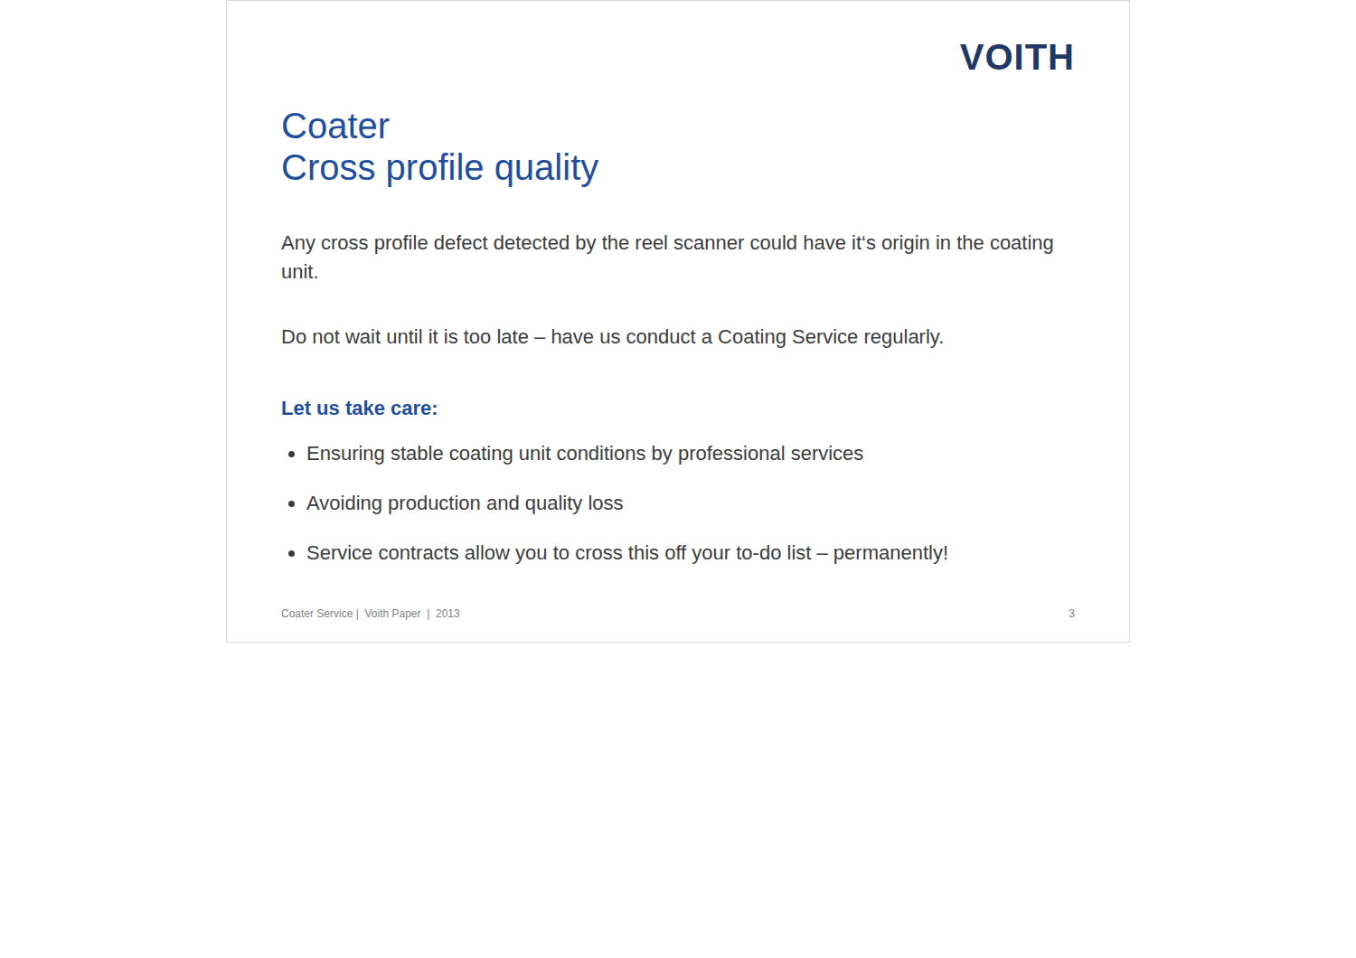VOITH
CoaterCross profile quality
Any cross profile defect detected by the reel scanner could have it‘s origin in the coating unit.
Do not wait until it is too late – have us conduct a Coating Service regularly.
Let us take care:
Ensuring stable coating unit conditions by professional services
Avoiding production and quality loss
Service contracts allow you to cross this off your to-do list – permanently!
Coater Service | Voith Paper | 2013 3